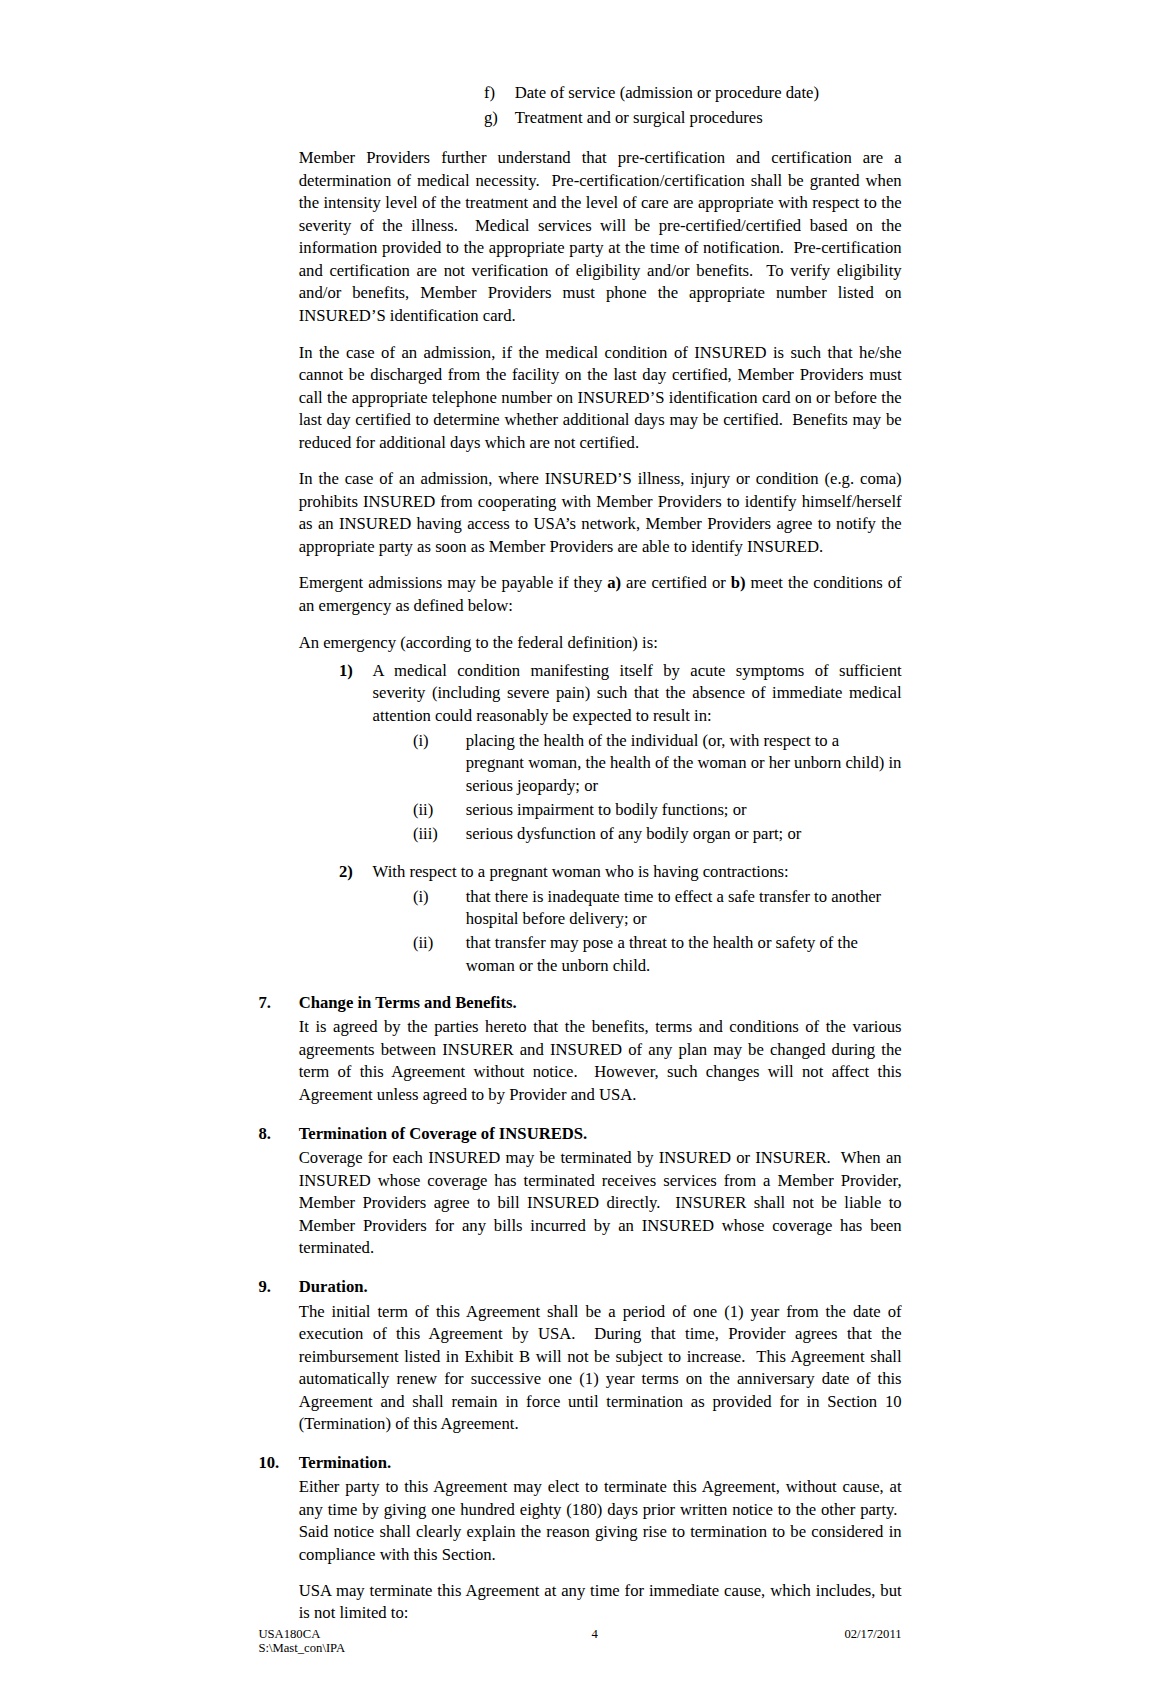f) Date of service (admission or procedure date)
g) Treatment and or surgical procedures
Member Providers further understand that pre-certification and certification are a determination of medical necessity. Pre-certification/certification shall be granted when the intensity level of the treatment and the level of care are appropriate with respect to the severity of the illness. Medical services will be pre-certified/certified based on the information provided to the appropriate party at the time of notification. Pre-certification and certification are not verification of eligibility and/or benefits. To verify eligibility and/or benefits, Member Providers must phone the appropriate number listed on INSURED’S identification card.
In the case of an admission, if the medical condition of INSURED is such that he/she cannot be discharged from the facility on the last day certified, Member Providers must call the appropriate telephone number on INSURED’S identification card on or before the last day certified to determine whether additional days may be certified. Benefits may be reduced for additional days which are not certified.
In the case of an admission, where INSURED’S illness, injury or condition (e.g. coma) prohibits INSURED from cooperating with Member Providers to identify himself/herself as an INSURED having access to USA’s network, Member Providers agree to notify the appropriate party as soon as Member Providers are able to identify INSURED.
Emergent admissions may be payable if they a) are certified or b) meet the conditions of an emergency as defined below:
An emergency (according to the federal definition) is:
1) A medical condition manifesting itself by acute symptoms of sufficient severity (including severe pain) such that the absence of immediate medical attention could reasonably be expected to result in:
(i) placing the health of the individual (or, with respect to a pregnant woman, the health of the woman or her unborn child) in serious jeopardy; or
(ii) serious impairment to bodily functions; or
(iii) serious dysfunction of any bodily organ or part; or
2) With respect to a pregnant woman who is having contractions:
(i) that there is inadequate time to effect a safe transfer to another hospital before delivery; or
(ii) that transfer may pose a threat to the health or safety of the woman or the unborn child.
7. Change in Terms and Benefits.
It is agreed by the parties hereto that the benefits, terms and conditions of the various agreements between INSURER and INSURED of any plan may be changed during the term of this Agreement without notice. However, such changes will not affect this Agreement unless agreed to by Provider and USA.
8. Termination of Coverage of INSUREDS.
Coverage for each INSURED may be terminated by INSURED or INSURER. When an INSURED whose coverage has terminated receives services from a Member Provider, Member Providers agree to bill INSURED directly. INSURER shall not be liable to Member Providers for any bills incurred by an INSURED whose coverage has been terminated.
9. Duration.
The initial term of this Agreement shall be a period of one (1) year from the date of execution of this Agreement by USA. During that time, Provider agrees that the reimbursement listed in Exhibit B will not be subject to increase. This Agreement shall automatically renew for successive one (1) year terms on the anniversary date of this Agreement and shall remain in force until termination as provided for in Section 10 (Termination) of this Agreement.
10. Termination.
Either party to this Agreement may elect to terminate this Agreement, without cause, at any time by giving one hundred eighty (180) days prior written notice to the other party. Said notice shall clearly explain the reason giving rise to termination to be considered in compliance with this Section.
USA may terminate this Agreement at any time for immediate cause, which includes, but is not limited to:
USA180CA S:\Mast_con\IPA
4
02/17/2011